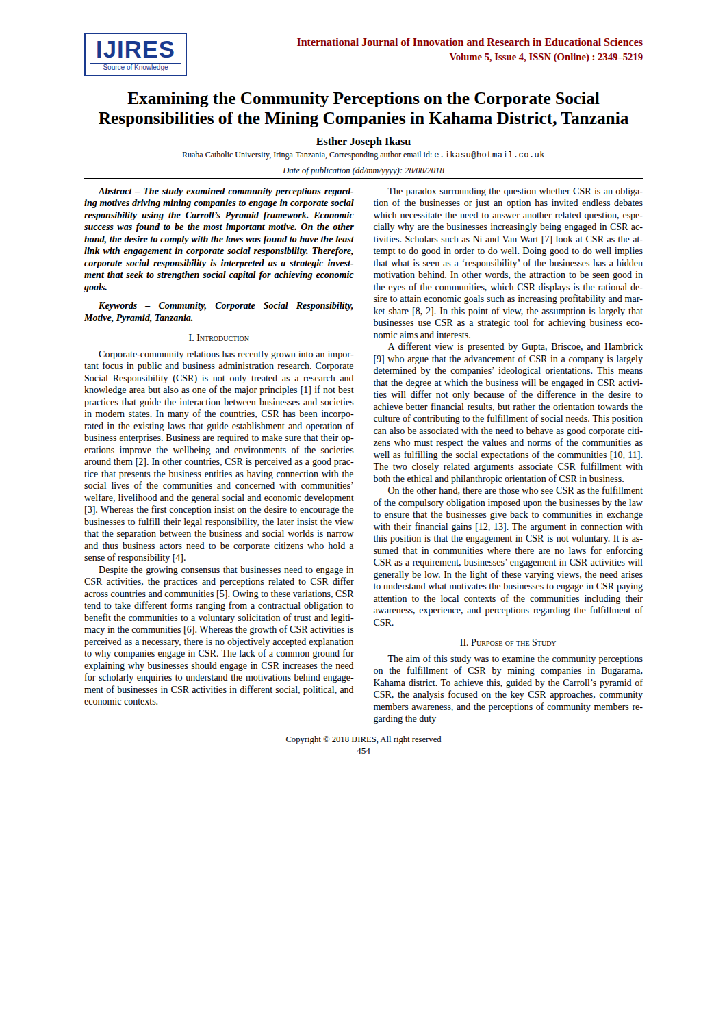IJIRES
Source of Knowledge
International Journal of Innovation and Research in Educational Sciences
Volume 5, Issue 4, ISSN (Online) : 2349–5219
Examining the Community Perceptions on the Corporate Social Responsibilities of the Mining Companies in Kahama District, Tanzania
Esther Joseph Ikasu
Ruaha Catholic University, Iringa-Tanzania, Corresponding author email id: e.ikasu@hotmail.co.uk
Date of publication (dd/mm/yyyy): 28/08/2018
Abstract – The study examined community perceptions regarding motives driving mining companies to engage in corporate social responsibility using the Carroll’s Pyramid framework. Economic success was found to be the most important motive. On the other hand, the desire to comply with the laws was found to have the least link with engagement in corporate social responsibility. Therefore, corporate social responsibility is interpreted as a strategic investment that seek to strengthen social capital for achieving economic goals.
Keywords – Community, Corporate Social Responsibility, Motive, Pyramid, Tanzania.
I. Introduction
Corporate-community relations has recently grown into an important focus in public and business administration research. Corporate Social Responsibility (CSR) is not only treated as a research and knowledge area but also as one of the major principles [1] if not best practices that guide the interaction between businesses and societies in modern states. In many of the countries, CSR has been incorporated in the existing laws that guide establishment and operation of business enterprises. Business are required to make sure that their operations improve the wellbeing and environments of the societies around them [2]. In other countries, CSR is perceived as a good practice that presents the business entities as having connection with the social lives of the communities and concerned with communities’ welfare, livelihood and the general social and economic development [3]. Whereas the first conception insist on the desire to encourage the businesses to fulfill their legal responsibility, the later insist the view that the separation between the business and social worlds is narrow and thus business actors need to be corporate citizens who hold a sense of responsibility [4].
Despite the growing consensus that businesses need to engage in CSR activities, the practices and perceptions related to CSR differ across countries and communities [5]. Owing to these variations, CSR tend to take different forms ranging from a contractual obligation to benefit the communities to a voluntary solicitation of trust and legitimacy in the communities [6]. Whereas the growth of CSR activities is perceived as a necessary, there is no objectively accepted explanation to why companies engage in CSR. The lack of a common ground for explaining why businesses should engage in CSR increases the need for scholarly enquiries to understand the motivations behind engagement of businesses in CSR activities in different social, political, and economic contexts.
The paradox surrounding the question whether CSR is an obligation of the businesses or just an option has invited endless debates which necessitate the need to answer another related question, especially why are the businesses increasingly being engaged in CSR activities. Scholars such as Ni and Van Wart [7] look at CSR as the attempt to do good in order to do well. Doing good to do well implies that what is seen as a ‘responsibility’ of the businesses has a hidden motivation behind. In other words, the attraction to be seen good in the eyes of the communities, which CSR displays is the rational desire to attain economic goals such as increasing profitability and market share [8, 2]. In this point of view, the assumption is largely that businesses use CSR as a strategic tool for achieving business economic aims and interests.
A different view is presented by Gupta, Briscoe, and Hambrick [9] who argue that the advancement of CSR in a company is largely determined by the companies’ ideological orientations. This means that the degree at which the business will be engaged in CSR activities will differ not only because of the difference in the desire to achieve better financial results, but rather the orientation towards the culture of contributing to the fulfillment of social needs. This position can also be associated with the need to behave as good corporate citizens who must respect the values and norms of the communities as well as fulfilling the social expectations of the communities [10, 11]. The two closely related arguments associate CSR fulfillment with both the ethical and philanthropic orientation of CSR in business.
On the other hand, there are those who see CSR as the fulfillment of the compulsory obligation imposed upon the businesses by the law to ensure that the businesses give back to communities in exchange with their financial gains [12, 13]. The argument in connection with this position is that the engagement in CSR is not voluntary. It is assumed that in communities where there are no laws for enforcing CSR as a requirement, businesses’ engagement in CSR activities will generally be low. In the light of these varying views, the need arises to understand what motivates the businesses to engage in CSR paying attention to the local contexts of the communities including their awareness, experience, and perceptions regarding the fulfillment of CSR.
II. Purpose of the Study
The aim of this study was to examine the community perceptions on the fulfillment of CSR by mining companies in Bugarama, Kahama district. To achieve this, guided by the Carroll’s pyramid of CSR, the analysis focused on the key CSR approaches, community members awareness, and the perceptions of community members regarding the duty
Copyright © 2018 IJIRES, All right reserved
454